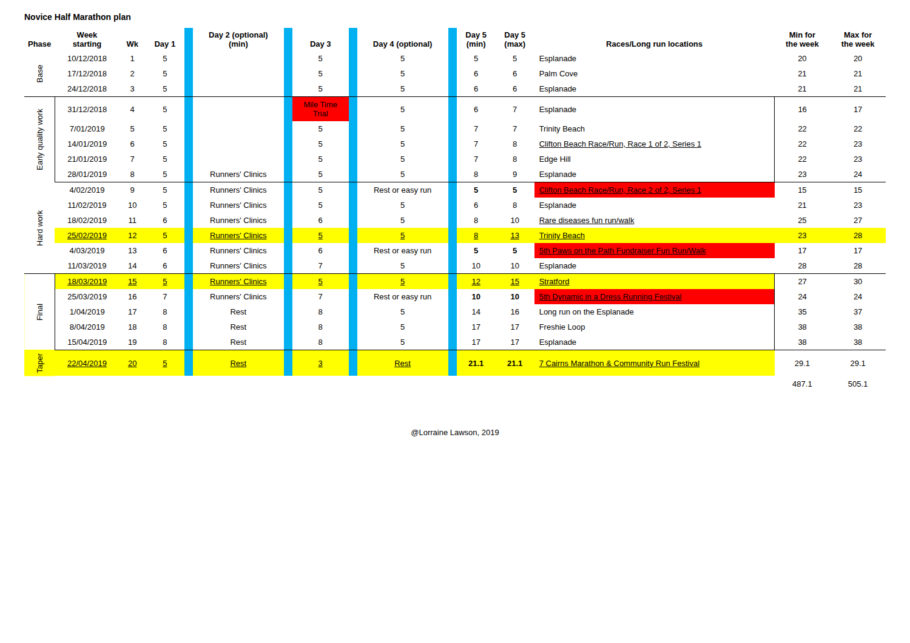Novice Half Marathon plan
| Phase | Week starting | Wk | Day 1 | | Day 2 (optional) (min) | | Day 3 | | Day 4 (optional) | | Day 5 (min) | Day 5 (max) | Races/Long run locations | Min for the week | Max for the week |
| --- | --- | --- | --- | --- | --- | --- | --- | --- | --- | --- | --- | --- | --- | --- | --- |
| Base | 10/12/2018 | 1 | 5 | | | | 5 | | 5 | | 5 | 5 | Esplanade | 20 | 20 |
| 17/12/2018 | 2 | 5 | | | | 5 | | 5 | | 6 | 6 | Palm Cove | 21 | 21 |
| 24/12/2018 | 3 | 5 | | | | 5 | | 5 | | 6 | 6 | Esplanade | 21 | 21 |
| Early quality work | 31/12/2018 | 4 | 5 | | | | Mile Time Trial | | 5 | | 6 | 7 | Esplanade | 16 | 17 |
| 7/01/2019 | 5 | 5 | | | | 5 | | 5 | | 7 | 7 | Trinity Beach | 22 | 22 |
| 14/01/2019 | 6 | 5 | | | | 5 | | 5 | | 7 | 8 | Clifton Beach Race/Run, Race 1 of 2, Series 1 | 22 | 23 |
| 21/01/2019 | 7 | 5 | | | | 5 | | 5 | | 7 | 8 | Edge Hill | 22 | 23 |
| 28/01/2019 | 8 | 5 | | Runners' Clinics | | 5 | | 5 | | 8 | 9 | Esplanade | 23 | 24 |
| Hard work | 4/02/2019 | 9 | 5 | | Runners' Clinics | | 5 | | Rest or easy run | | 5 | 5 | Clifton Beach Race/Run, Race 2 of 2, Series 1 | 15 | 15 |
| 11/02/2019 | 10 | 5 | | Runners' Clinics | | 5 | | 5 | | 6 | 8 | Esplanade | 21 | 23 |
| 18/02/2019 | 11 | 6 | | Runners' Clinics | | 6 | | 5 | | 8 | 10 | Rare diseases fun run/walk | 25 | 27 |
| 25/02/2019 | 12 | 5 | | Runners' Clinics | | 5 | | 5 | | 8 | 13 | Trinity Beach | 23 | 28 |
| 4/03/2019 | 13 | 6 | | Runners' Clinics | | 6 | | Rest or easy run | | 5 | 5 | 5th Paws on the Path Fundraiser Fun Run/Walk | 17 | 17 |
| 11/03/2019 | 14 | 6 | | Runners' Clinics | | 7 | | 5 | | 10 | 10 | Esplanade | 28 | 28 |
| Final | 18/03/2019 | 15 | 5 | | Runners' Clinics | | 5 | | 5 | | 12 | 15 | Stratford | 27 | 30 |
| 25/03/2019 | 16 | 7 | | Runners' Clinics | | 7 | | Rest or easy run | | 10 | 10 | 5th Dynamic in a Dress Running Festival | 24 | 24 |
| 1/04/2019 | 17 | 8 | | Rest | | 8 | | 5 | | 14 | 16 | Long run on the Esplanade | 35 | 37 |
| 8/04/2019 | 18 | 8 | | Rest | | 8 | | 5 | | 17 | 17 | Freshie Loop | 38 | 38 |
| 15/04/2019 | 19 | 8 | | Rest | | 8 | | 5 | | 17 | 17 | Esplanade | 38 | 38 |
| Taper | 22/04/2019 | 20 | 5 | | Rest | | 3 | | Rest | | 21.1 | 21.1 | 7 Cairns Marathon & Community Run Festival | 29.1 | 29.1 |
| | 487.1 | 505.1 |
@Lorraine Lawson, 2019